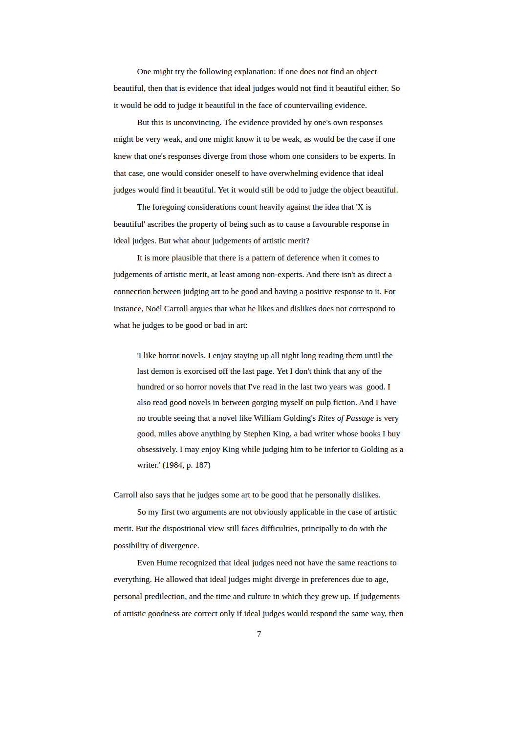One might try the following explanation: if one does not find an object beautiful, then that is evidence that ideal judges would not find it beautiful either. So it would be odd to judge it beautiful in the face of countervailing evidence.
But this is unconvincing. The evidence provided by one's own responses might be very weak, and one might know it to be weak, as would be the case if one knew that one's responses diverge from those whom one considers to be experts. In that case, one would consider oneself to have overwhelming evidence that ideal judges would find it beautiful. Yet it would still be odd to judge the object beautiful.
The foregoing considerations count heavily against the idea that 'X is beautiful' ascribes the property of being such as to cause a favourable response in ideal judges. But what about judgements of artistic merit?
It is more plausible that there is a pattern of deference when it comes to judgements of artistic merit, at least among non-experts. And there isn't as direct a connection between judging art to be good and having a positive response to it. For instance, Noël Carroll argues that what he likes and dislikes does not correspond to what he judges to be good or bad in art:
'I like horror novels. I enjoy staying up all night long reading them until the last demon is exorcised off the last page. Yet I don't think that any of the hundred or so horror novels that I've read in the last two years was good. I also read good novels in between gorging myself on pulp fiction. And I have no trouble seeing that a novel like William Golding's Rites of Passage is very good, miles above anything by Stephen King, a bad writer whose books I buy obsessively. I may enjoy King while judging him to be inferior to Golding as a writer.' (1984, p. 187)
Carroll also says that he judges some art to be good that he personally dislikes.
So my first two arguments are not obviously applicable in the case of artistic merit. But the dispositional view still faces difficulties, principally to do with the possibility of divergence.
Even Hume recognized that ideal judges need not have the same reactions to everything. He allowed that ideal judges might diverge in preferences due to age, personal predilection, and the time and culture in which they grew up. If judgements of artistic goodness are correct only if ideal judges would respond the same way, then
7